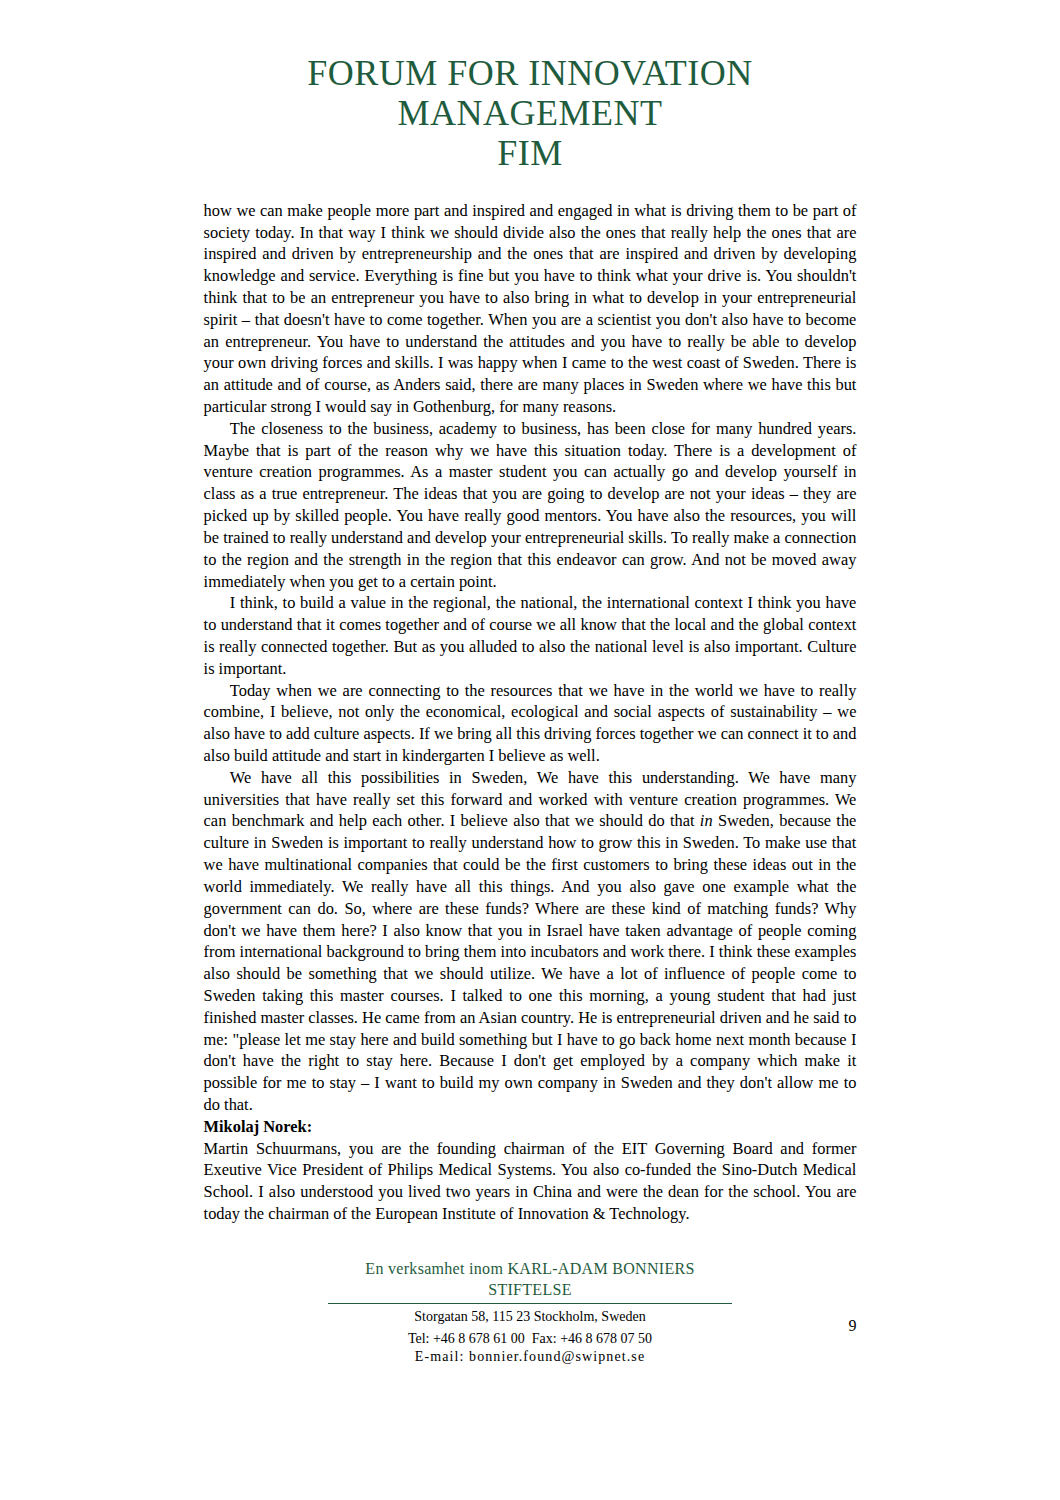FORUM FOR INNOVATION MANAGEMENT FIM
how we can make people more part and inspired and engaged in what is driving them to be part of society today. In that way I think we should divide also the ones that really help the ones that are inspired and driven by entrepreneurship and the ones that are inspired and driven by developing knowledge and service. Everything is fine but you have to think what your drive is. You shouldn't think that to be an entrepreneur you have to also bring in what to develop in your entrepreneurial spirit – that doesn't have to come together. When you are a scientist you don't also have to become an entrepreneur. You have to understand the attitudes and you have to really be able to develop your own driving forces and skills. I was happy when I came to the west coast of Sweden. There is an attitude and of course, as Anders said, there are many places in Sweden where we have this but particular strong I would say in Gothenburg, for many reasons.
The closeness to the business, academy to business, has been close for many hundred years. Maybe that is part of the reason why we have this situation today. There is a development of venture creation programmes. As a master student you can actually go and develop yourself in class as a true entrepreneur. The ideas that you are going to develop are not your ideas – they are picked up by skilled people. You have really good mentors. You have also the resources, you will be trained to really understand and develop your entrepreneurial skills. To really make a connection to the region and the strength in the region that this endeavor can grow. And not be moved away immediately when you get to a certain point.
I think, to build a value in the regional, the national, the international context I think you have to understand that it comes together and of course we all know that the local and the global context is really connected together. But as you alluded to also the national level is also important. Culture is important.
Today when we are connecting to the resources that we have in the world we have to really combine, I believe, not only the economical, ecological and social aspects of sustainability – we also have to add culture aspects. If we bring all this driving forces together we can connect it to and also build attitude and start in kindergarten I believe as well.
We have all this possibilities in Sweden, We have this understanding. We have many universities that have really set this forward and worked with venture creation programmes. We can benchmark and help each other. I believe also that we should do that in Sweden, because the culture in Sweden is important to really understand how to grow this in Sweden. To make use that we have multinational companies that could be the first customers to bring these ideas out in the world immediately. We really have all this things. And you also gave one example what the government can do. So, where are these funds? Where are these kind of matching funds? Why don't we have them here? I also know that you in Israel have taken advantage of people coming from international background to bring them into incubators and work there. I think these examples also should be something that we should utilize. We have a lot of influence of people come to Sweden taking this master courses. I talked to one this morning, a young student that had just finished master classes. He came from an Asian country. He is entrepreneurial driven and he said to me: "please let me stay here and build something but I have to go back home next month because I don't have the right to stay here. Because I don't get employed by a company which make it possible for me to stay – I want to build my own company in Sweden and they don't allow me to do that.
Mikolaj Norek:
Martin Schuurmans, you are the founding chairman of the EIT Governing Board and former Exeutive Vice President of Philips Medical Systems. You also co-funded the Sino-Dutch Medical School. I also understood you lived two years in China and were the dean for the school. You are today the chairman of the European Institute of Innovation & Technology.
En verksamhet inom KARL-ADAM BONNIERS STIFTELSE
Storgatan 58, 115 23 Stockholm, Sweden
Tel: +46 8 678 61 00 Fax: +46 8 678 07 50
E-mail: bonnier.found@swipnet.se
9